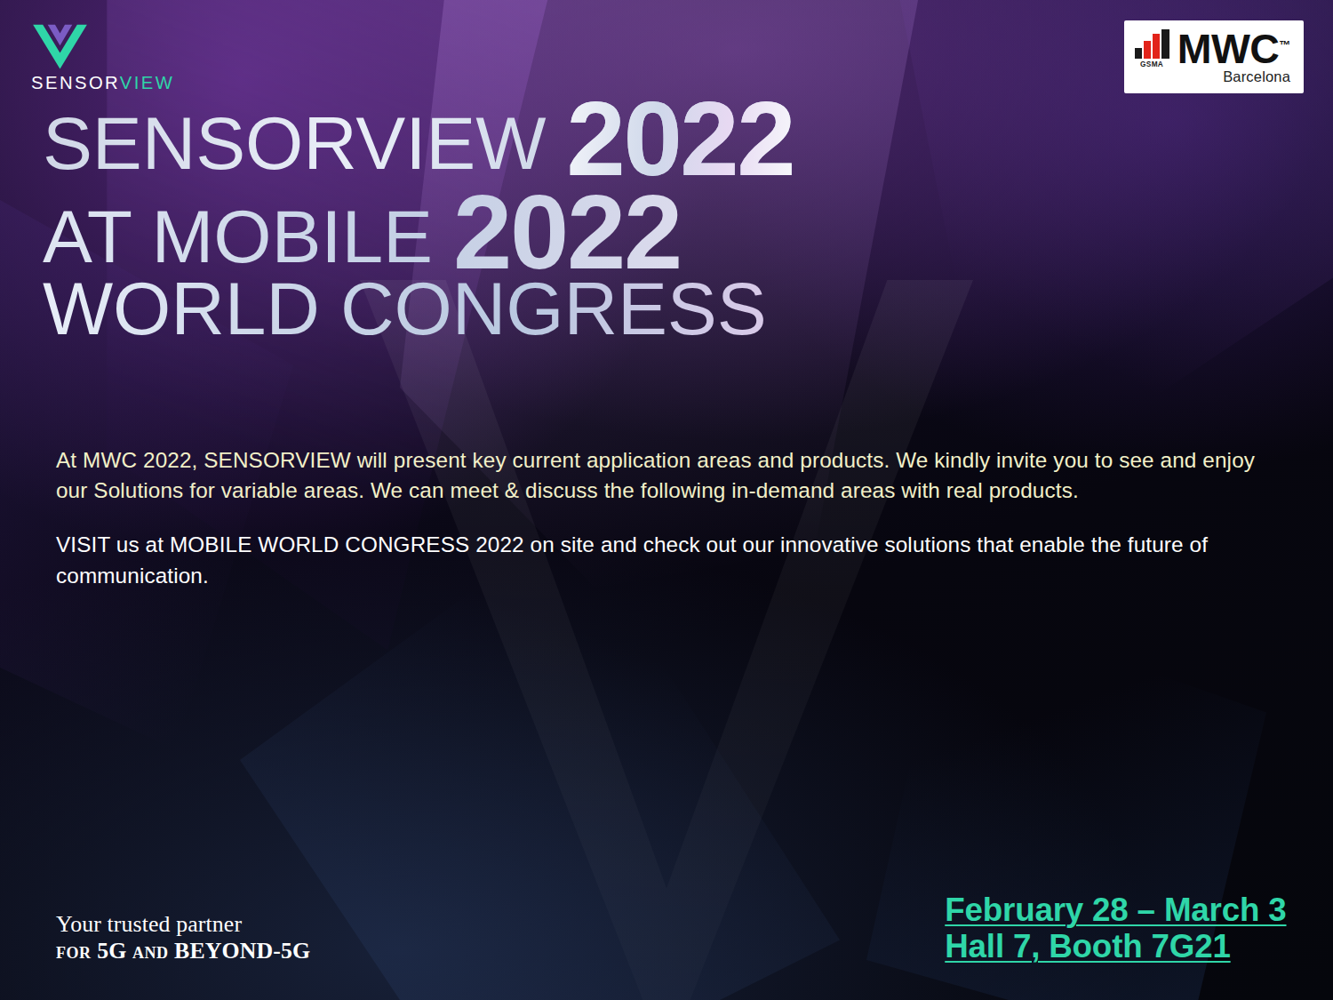SENSOR VIEW
GSMA
MWC™
Barcelona
SENSORVIEW 2022 AT MOBILE 2022 WORLD CONGRESS
At MWC 2022, SENSORVIEW will present key current application areas and products. We kindly invite you to see and enjoy our Solutions for variable areas. We can meet & discuss the following in-demand areas with real products.
VISIT us at MOBILE WORLD CONGRESS 2022 on site and check out our innovative solutions that enable the future of communication.
Your trusted partner FOR 5G AND BEYOND-5G
February 28 – March 3 Hall 7, Booth 7G21